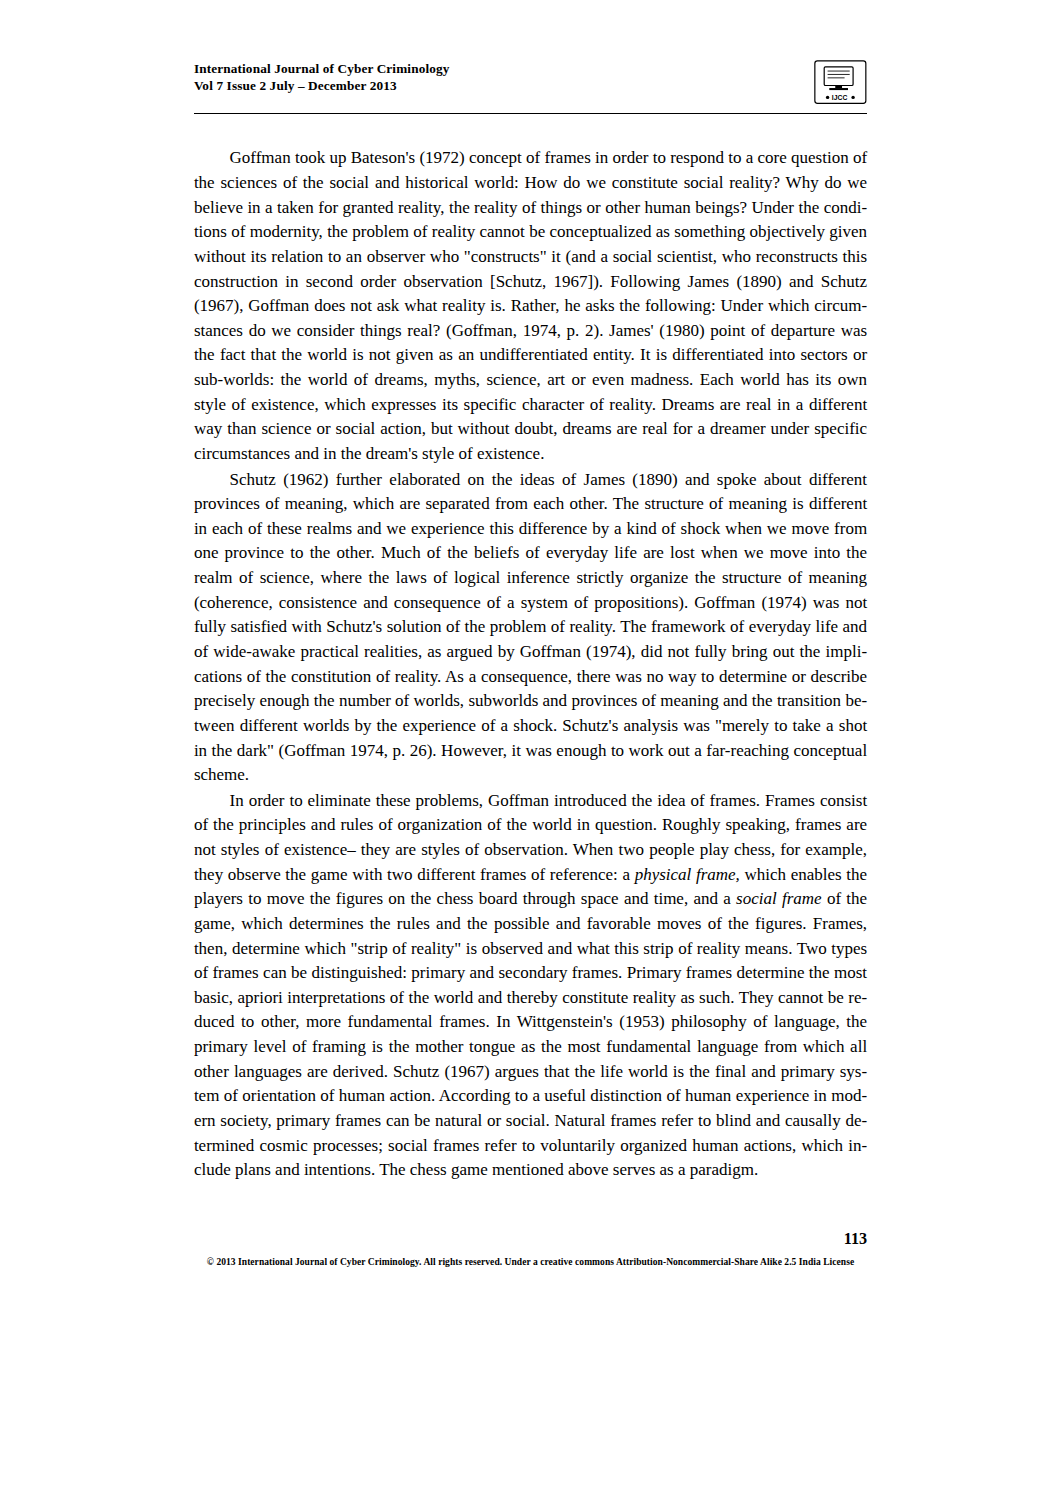International Journal of Cyber Criminology Vol 7 Issue 2 July – December 2013
IJCC
Goffman took up Bateson's (1972) concept of frames in order to respond to a core question of the sciences of the social and historical world: How do we constitute social reality? Why do we believe in a taken for granted reality, the reality of things or other human beings? Under the conditions of modernity, the problem of reality cannot be conceptualized as something objectively given without its relation to an observer who "constructs" it (and a social scientist, who reconstructs this construction in second order observation [Schutz, 1967]). Following James (1890) and Schutz (1967), Goffman does not ask what reality is. Rather, he asks the following: Under which circumstances do we consider things real? (Goffman, 1974, p. 2). James' (1980) point of departure was the fact that the world is not given as an undifferentiated entity. It is differentiated into sectors or sub-worlds: the world of dreams, myths, science, art or even madness. Each world has its own style of existence, which expresses its specific character of reality. Dreams are real in a different way than science or social action, but without doubt, dreams are real for a dreamer under specific circumstances and in the dream's style of existence.
Schutz (1962) further elaborated on the ideas of James (1890) and spoke about different provinces of meaning, which are separated from each other. The structure of meaning is different in each of these realms and we experience this difference by a kind of shock when we move from one province to the other. Much of the beliefs of everyday life are lost when we move into the realm of science, where the laws of logical inference strictly organize the structure of meaning (coherence, consistence and consequence of a system of propositions). Goffman (1974) was not fully satisfied with Schutz's solution of the problem of reality. The framework of everyday life and of wide-awake practical realities, as argued by Goffman (1974), did not fully bring out the implications of the constitution of reality. As a consequence, there was no way to determine or describe precisely enough the number of worlds, subworlds and provinces of meaning and the transition between different worlds by the experience of a shock. Schutz's analysis was "merely to take a shot in the dark" (Goffman 1974, p. 26). However, it was enough to work out a far-reaching conceptual scheme.
In order to eliminate these problems, Goffman introduced the idea of frames. Frames consist of the principles and rules of organization of the world in question. Roughly speaking, frames are not styles of existence– they are styles of observation. When two people play chess, for example, they observe the game with two different frames of reference: a physical frame, which enables the players to move the figures on the chess board through space and time, and a social frame of the game, which determines the rules and the possible and favorable moves of the figures. Frames, then, determine which "strip of reality" is observed and what this strip of reality means. Two types of frames can be distinguished: primary and secondary frames. Primary frames determine the most basic, apriori interpretations of the world and thereby constitute reality as such. They cannot be reduced to other, more fundamental frames. In Wittgenstein's (1953) philosophy of language, the primary level of framing is the mother tongue as the most fundamental language from which all other languages are derived. Schutz (1967) argues that the life world is the final and primary system of orientation of human action. According to a useful distinction of human experience in modern society, primary frames can be natural or social. Natural frames refer to blind and causally determined cosmic processes; social frames refer to voluntarily organized human actions, which include plans and intentions. The chess game mentioned above serves as a paradigm.
113
© 2013 International Journal of Cyber Criminology. All rights reserved. Under a creative commons Attribution-Noncommercial-Share Alike 2.5 India License